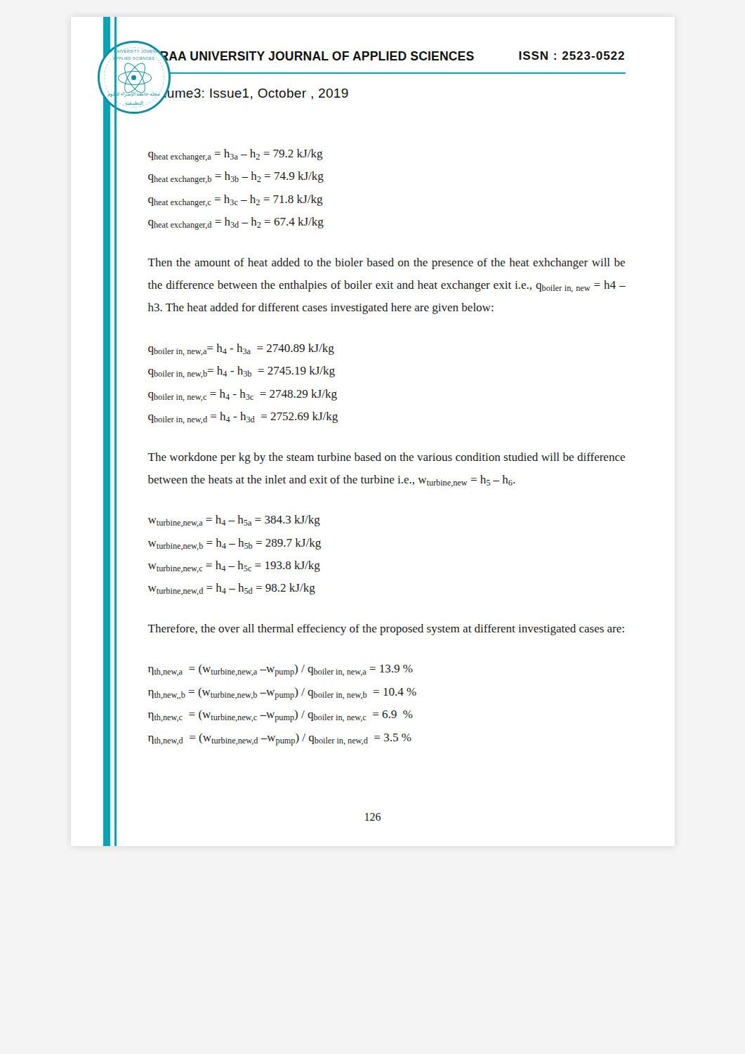ISRAA UNIVERSITY JOURNAL OF APPLIED SCIENCES
مجلة جامعة الإسراء للعلوم التطبيقية
ISSN : 2523-0522 ISRAA UNIVERSITY JOURNAL OF APPLIED SCIENCES
Volume3: Issue1, October , 2019
qheat exchanger,a = h3a – h2 = 79.2 kJ/kg
qheat exchanger,b = h3b – h2 = 74.9 kJ/kg
qheat exchanger,c = h3c – h2 = 71.8 kJ/kg
qheat exchanger,d = h3d – h2 = 67.4 kJ/kg
Then the amount of heat added to the bioler based on the presence of the heat exhchanger will be the difference between the enthalpies of boiler exit and heat exchanger exit i.e., qboiler in, new = h4 – h3. The heat added for different cases investigated here are given below:
qboiler in, new,a= h4 - h3a = 2740.89 kJ/kg
qboiler in, new,b= h4 - h3b = 2745.19 kJ/kg
qboiler in, new,c = h4 - h3c = 2748.29 kJ/kg
qboiler in, new,d = h4 - h3d = 2752.69 kJ/kg
The workdone per kg by the steam turbine based on the various condition studied will be difference between the heats at the inlet and exit of the turbine i.e., wturbine,new = h5 – h6.
wturbine,new,a = h4 – h5a = 384.3 kJ/kg
wturbine,new,b = h4 – h5b = 289.7 kJ/kg
wturbine,new,c = h4 – h5c = 193.8 kJ/kg
wturbine,new,d = h4 – h5d = 98.2 kJ/kg
Therefore, the over all thermal effeciency of the proposed system at different investigated cases are:
ηth,new,a = (wturbine,new,a –wpump) / qboiler in, new,a = 13.9 %
ηth,new,,b = (wturbine,new,b –wpump) / qboiler in, new,b = 10.4 %
ηth,new,c = (wturbine,new,c –wpump) / qboiler in, new,c = 6.9 %
ηth,new,d = (wturbine,new,d –wpump) / qboiler in, new,d = 3.5 %
126